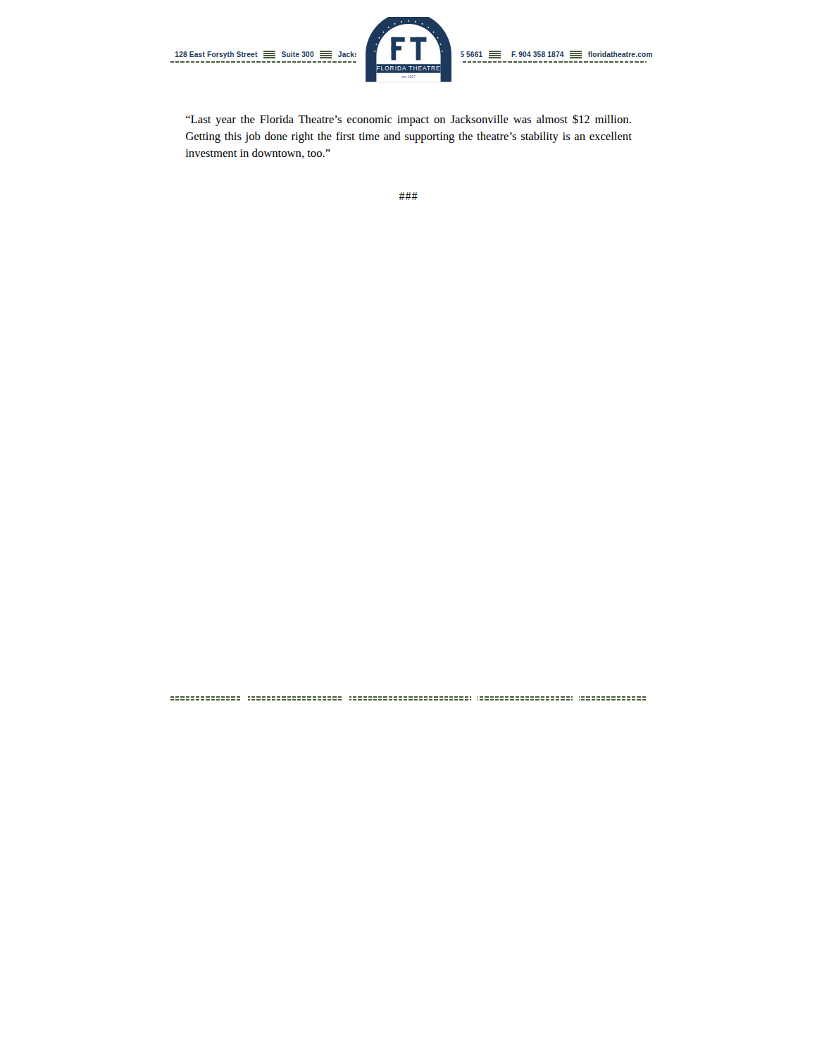128 East Forsyth Street Suite 300 Jacksonville FL 32202
P. 904 355 5661 F. 904 358 1874 floridatheatre.com
FLORIDA THEATRE est.1927
“Last year the Florida Theatre’s economic impact on Jacksonville was almost $12 million. Getting this job done right the first time and supporting the theatre’s stability is an excellent investment in downtown, too.”
###